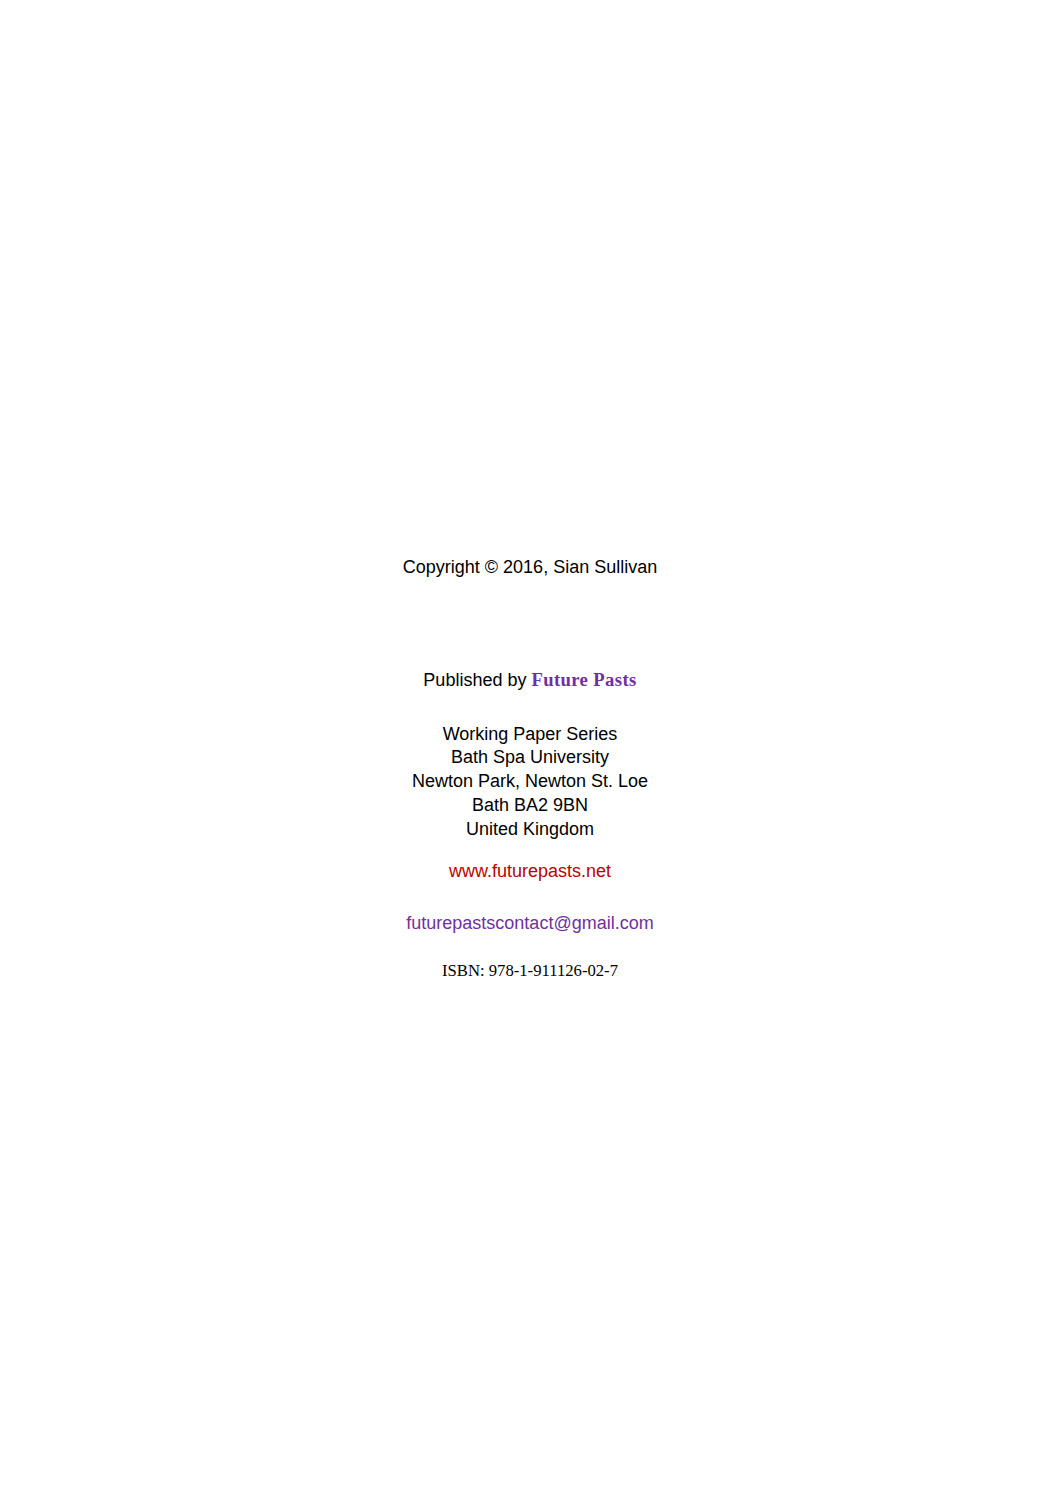Copyright © 2016, Sian Sullivan
Published by Future Pasts
Working Paper Series
Bath Spa University
Newton Park, Newton St. Loe
Bath BA2 9BN
United Kingdom
www.futurepasts.net
futurepastscontact@gmail.com
ISBN: 978-1-911126-02-7